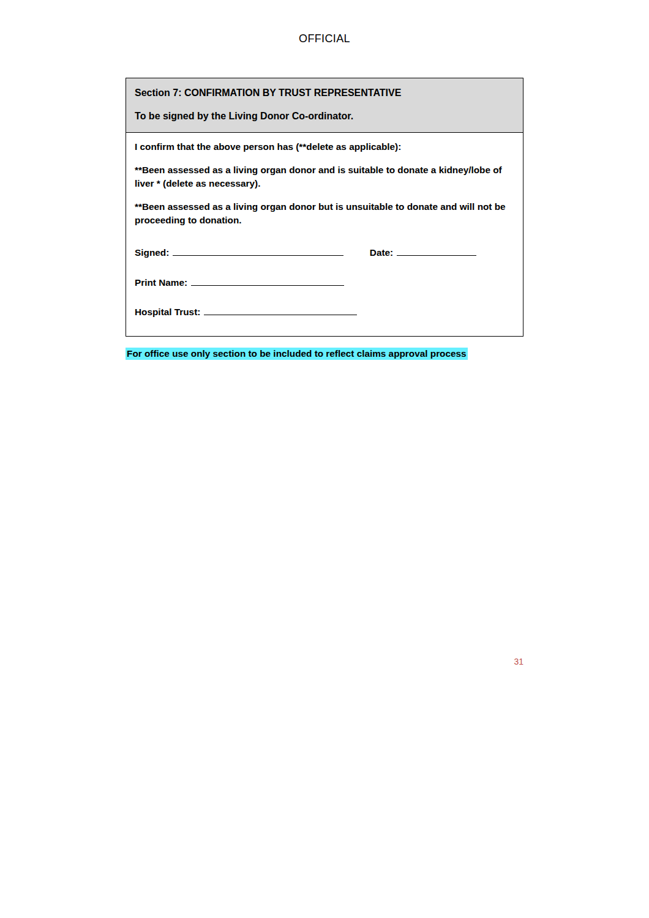OFFICIAL
Section 7: CONFIRMATION BY TRUST REPRESENTATIVE
To be signed by the Living Donor Co-ordinator.
I confirm that the above person has (**delete as applicable):
**Been assessed as a living organ donor and is suitable to donate a kidney/lobe of liver * (delete as necessary).
**Been assessed as a living organ donor but is unsuitable to donate and will not be proceeding to donation.
Signed: Date:
Print Name:
Hospital Trust:
For office use only section to be included to reflect claims approval process
31